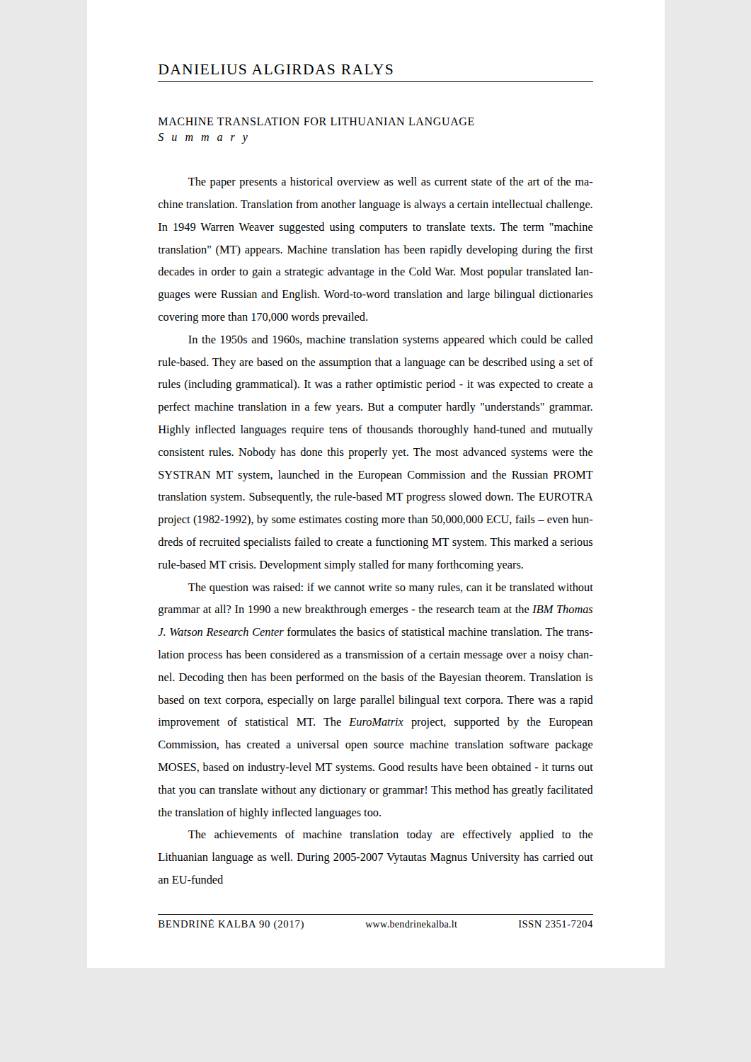Danielius Algirdas Ralys
Machine translation for Lithuanian language
S u m m a r y
The paper presents a historical overview as well as current state of the art of the machine translation. Translation from another language is always a certain intellectual challenge. In 1949 Warren Weaver suggested using computers to translate texts. The term "machine translation" (MT) appears. Machine translation has been rapidly developing during the first decades in order to gain a strategic advantage in the Cold War. Most popular translated languages were Russian and English. Word-to-word translation and large bilingual dictionaries covering more than 170,000 words prevailed.
In the 1950s and 1960s, machine translation systems appeared which could be called rule-based. They are based on the assumption that a language can be described using a set of rules (including grammatical). It was a rather optimistic period - it was expected to create a perfect machine translation in a few years. But a computer hardly "understands" grammar. Highly inflected languages require tens of thousands thoroughly hand-tuned and mutually consistent rules. Nobody has done this properly yet. The most advanced systems were the SYSTRAN MT system, launched in the European Commission and the Russian PROMT translation system. Subsequently, the rule-based MT progress slowed down. The EUROTRA project (1982-1992), by some estimates costing more than 50,000,000 ECU, fails – even hundreds of recruited specialists failed to create a functioning MT system. This marked a serious rule-based MT crisis. Development simply stalled for many forthcoming years.
The question was raised: if we cannot write so many rules, can it be translated without grammar at all? In 1990 a new breakthrough emerges - the research team at the IBM Thomas J. Watson Research Center formulates the basics of statistical machine translation. The translation process has been considered as a transmission of a certain message over a noisy channel. Decoding then has been performed on the basis of the Bayesian theorem. Translation is based on text corpora, especially on large parallel bilingual text corpora. There was a rapid improvement of statistical MT. The EuroMatrix project, supported by the European Commission, has created a universal open source machine translation software package MOSES, based on industry-level MT systems. Good results have been obtained - it turns out that you can translate without any dictionary or grammar! This method has greatly facilitated the translation of highly inflected languages too.
The achievements of machine translation today are effectively applied to the Lithuanian language as well. During 2005-2007 Vytautas Magnus University has carried out an EU-funded
Bendrinė kalba 90 (2017) www.bendrinekalba.lt ISSN 2351-7204